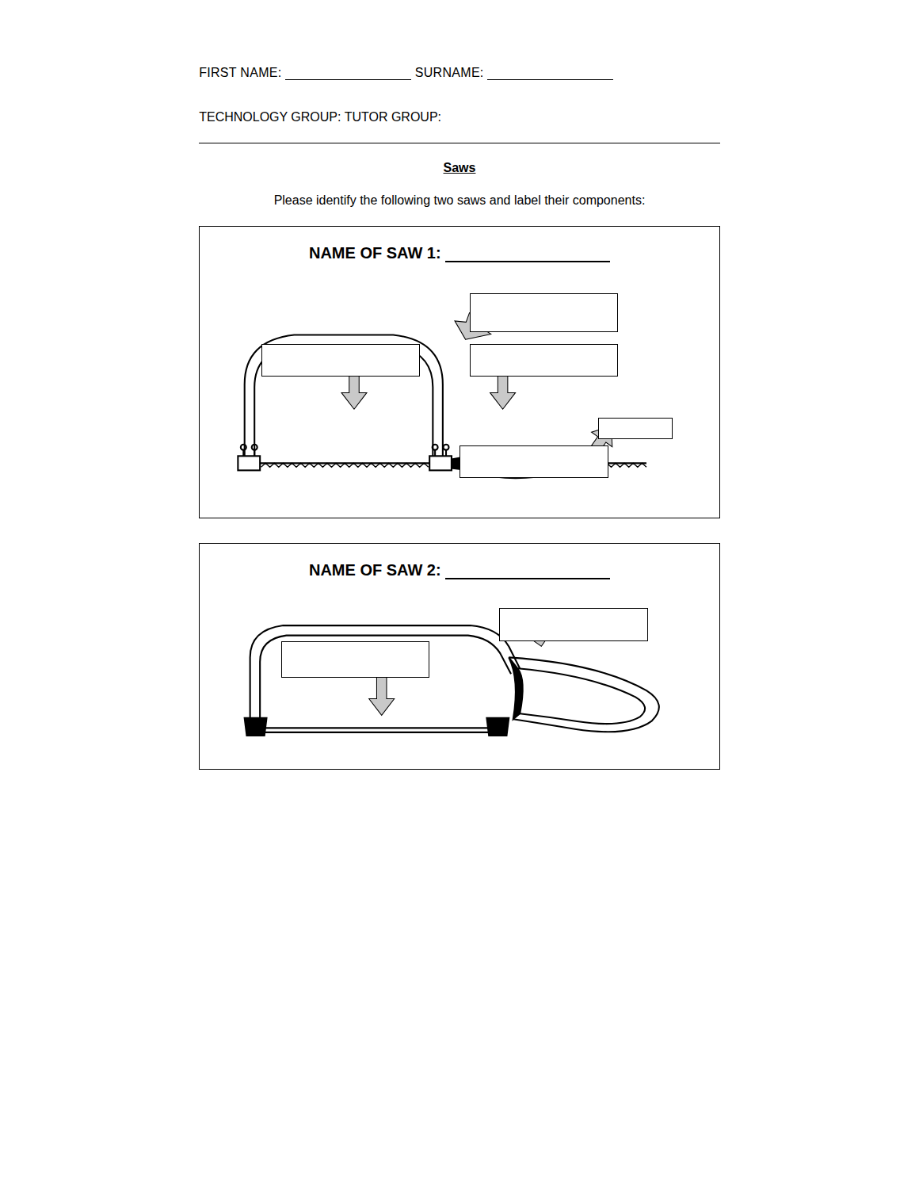FIRST NAME: SURNAME:
TECHNOLOGY GROUP: TUTOR GROUP:
Saws
Please identify the following two saws and label their components:
NAME OF SAW 1:
NAME OF SAW 2: